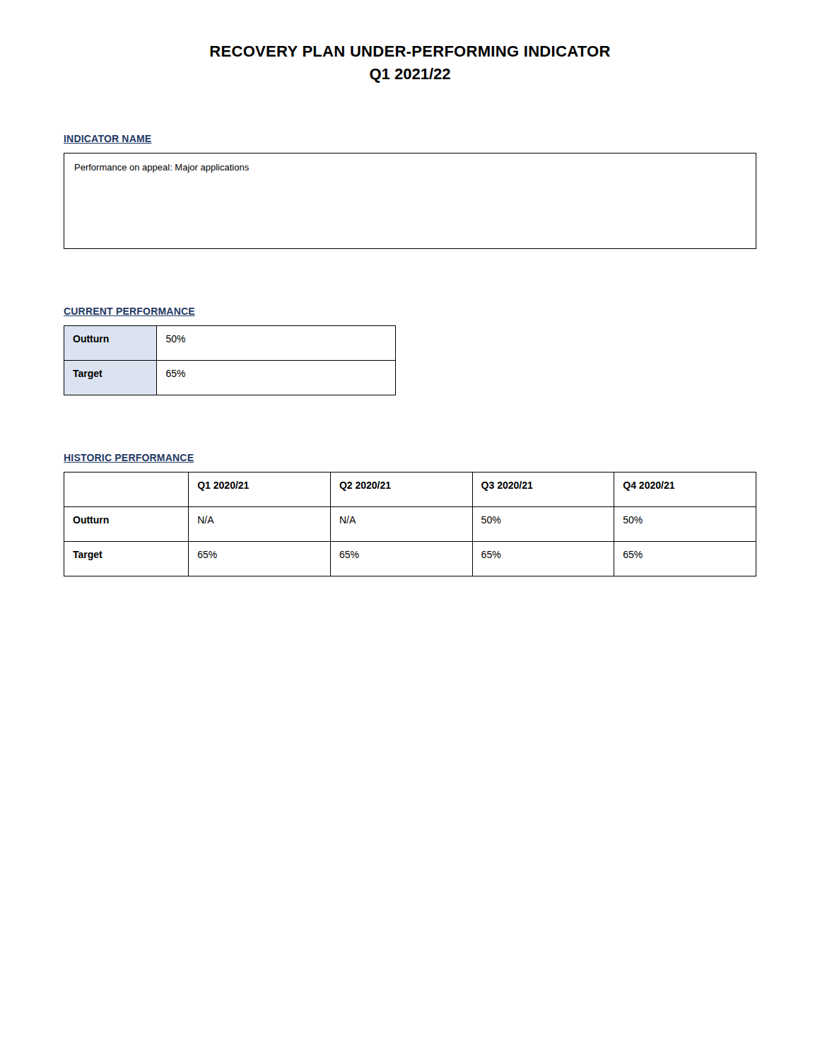RECOVERY PLAN UNDER-PERFORMING INDICATOR
Q1 2021/22
INDICATOR NAME
Performance on appeal: Major applications
CURRENT PERFORMANCE
| Outturn | 50% |
| Target | 65% |
HISTORIC PERFORMANCE
| | Q1 2020/21 | Q2 2020/21 | Q3 2020/21 | Q4 2020/21 |
| Outturn | N/A | N/A | 50% | 50% |
| Target | 65% | 65% | 65% | 65% |